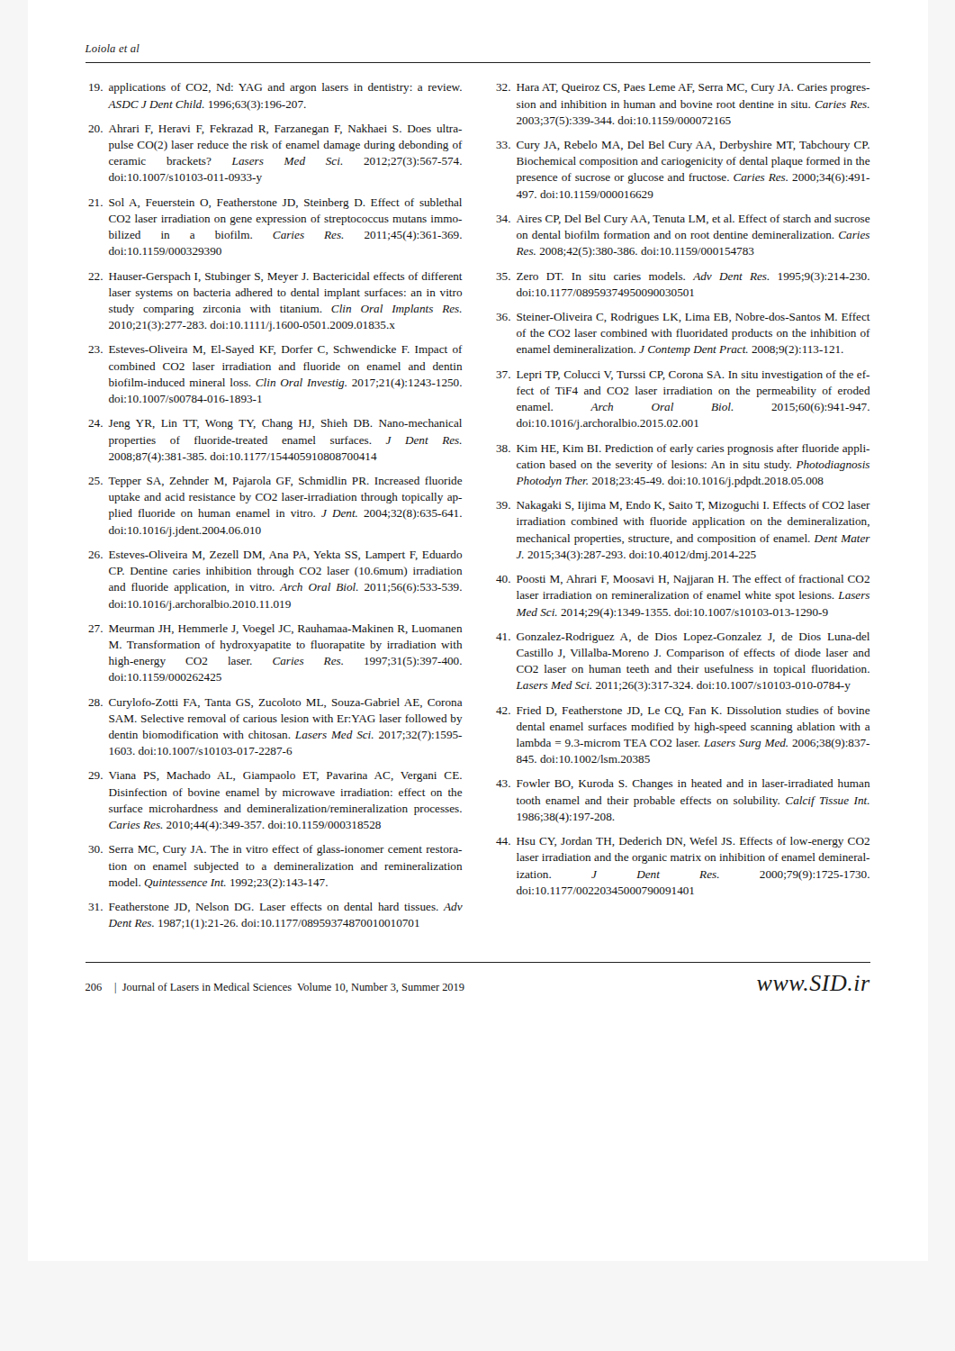Loiola et al
19applications of CO2, Nd: YAG and argon lasers in dentistry: a review. ASDC J Dent Child. 1996;63(3):196-207.
20 Ahrari F, Heravi F, Fekrazad R, Farzanegan F, Nakhaei S. Does ultra-pulse CO(2) laser reduce the risk of enamel damage during debonding of ceramic brackets? Lasers Med Sci. 2012;27(3):567-574. doi:10.1007/s10103-011-0933-y
21 Sol A, Feuerstein O, Featherstone JD, Steinberg D. Effect of sublethal CO2 laser irradiation on gene expression of streptococcus mutans immobilized in a biofilm. Caries Res. 2011;45(4):361-369. doi:10.1159/000329390
22 Hauser-Gerspach I, Stubinger S, Meyer J. Bactericidal effects of different laser systems on bacteria adhered to dental implant surfaces: an in vitro study comparing zirconia with titanium. Clin Oral Implants Res. 2010;21(3):277-283. doi:10.1111/j.1600-0501.2009.01835.x
23 Esteves-Oliveira M, El-Sayed KF, Dorfer C, Schwendicke F. Impact of combined CO2 laser irradiation and fluoride on enamel and dentin biofilm-induced mineral loss. Clin Oral Investig. 2017;21(4):1243-1250. doi:10.1007/s00784-016-1893-1
24 Jeng YR, Lin TT, Wong TY, Chang HJ, Shieh DB. Nano-mechanical properties of fluoride-treated enamel surfaces. J Dent Res. 2008;87(4):381-385. doi:10.1177/154405910808700414
25 Tepper SA, Zehnder M, Pajarola GF, Schmidlin PR. Increased fluoride uptake and acid resistance by CO2 laser-irradiation through topically applied fluoride on human enamel in vitro. J Dent. 2004;32(8):635-641. doi:10.1016/j.jdent.2004.06.010
26 Esteves-Oliveira M, Zezell DM, Ana PA, Yekta SS, Lampert F, Eduardo CP. Dentine caries inhibition through CO2 laser (10.6mum) irradiation and fluoride application, in vitro. Arch Oral Biol. 2011;56(6):533-539. doi:10.1016/j.archoralbio.2010.11.019
27 Meurman JH, Hemmerle J, Voegel JC, Rauhamaa-Makinen R, Luomanen M. Transformation of hydroxyapatite to fluorapatite by irradiation with high-energy CO2 laser. Caries Res. 1997;31(5):397-400. doi:10.1159/000262425
28 Curylofo-Zotti FA, Tanta GS, Zucoloto ML, Souza-Gabriel AE, Corona SAM. Selective removal of carious lesion with Er:YAG laser followed by dentin biomodification with chitosan. Lasers Med Sci. 2017;32(7):1595-1603. doi:10.1007/s10103-017-2287-6
29 Viana PS, Machado AL, Giampaolo ET, Pavarina AC, Vergani CE. Disinfection of bovine enamel by microwave irradiation: effect on the surface microhardness and demineralization/remineralization processes. Caries Res. 2010;44(4):349-357. doi:10.1159/000318528
30 Serra MC, Cury JA. The in vitro effect of glass-ionomer cement restoration on enamel subjected to a demineralization and remineralization model. Quintessence Int. 1992;23(2):143-147.
31 Featherstone JD, Nelson DG. Laser effects on dental hard tissues. Adv Dent Res. 1987;1(1):21-26. doi:10.1177/08959374870010010701
32 Hara AT, Queiroz CS, Paes Leme AF, Serra MC, Cury JA. Caries progression and inhibition in human and bovine root dentine in situ. Caries Res. 2003;37(5):339-344. doi:10.1159/000072165
33 Cury JA, Rebelo MA, Del Bel Cury AA, Derbyshire MT, Tabchoury CP. Biochemical composition and cariogenicity of dental plaque formed in the presence of sucrose or glucose and fructose. Caries Res. 2000;34(6):491-497. doi:10.1159/000016629
34 Aires CP, Del Bel Cury AA, Tenuta LM, et al. Effect of starch and sucrose on dental biofilm formation and on root dentine demineralization. Caries Res. 2008;42(5):380-386. doi:10.1159/000154783
35 Zero DT. In situ caries models. Adv Dent Res. 1995;9(3):214-230. doi:10.1177/08959374950090030501
36 Steiner-Oliveira C, Rodrigues LK, Lima EB, Nobre-dos-Santos M. Effect of the CO2 laser combined with fluoridated products on the inhibition of enamel demineralization. J Contemp Dent Pract. 2008;9(2):113-121.
37 Lepri TP, Colucci V, Turssi CP, Corona SA. In situ investigation of the effect of TiF4 and CO2 laser irradiation on the permeability of eroded enamel. Arch Oral Biol. 2015;60(6):941-947. doi:10.1016/j.archoralbio.2015.02.001
38 Kim HE, Kim BI. Prediction of early caries prognosis after fluoride application based on the severity of lesions: An in situ study. Photodiagnosis Photodyn Ther. 2018;23:45-49. doi:10.1016/j.pdpdt.2018.05.008
39 Nakagaki S, Iijima M, Endo K, Saito T, Mizoguchi I. Effects of CO2 laser irradiation combined with fluoride application on the demineralization, mechanical properties, structure, and composition of enamel. Dent Mater J. 2015;34(3):287-293. doi:10.4012/dmj.2014-225
40 Poosti M, Ahrari F, Moosavi H, Najjaran H. The effect of fractional CO2 laser irradiation on remineralization of enamel white spot lesions. Lasers Med Sci. 2014;29(4):1349-1355. doi:10.1007/s10103-013-1290-9
41 Gonzalez-Rodriguez A, de Dios Lopez-Gonzalez J, de Dios Luna-del Castillo J, Villalba-Moreno J. Comparison of effects of diode laser and CO2 laser on human teeth and their usefulness in topical fluoridation. Lasers Med Sci. 2011;26(3):317-324. doi:10.1007/s10103-010-0784-y
42 Fried D, Featherstone JD, Le CQ, Fan K. Dissolution studies of bovine dental enamel surfaces modified by high-speed scanning ablation with a lambda = 9.3-microm TEA CO2 laser. Lasers Surg Med. 2006;38(9):837-845. doi:10.1002/lsm.20385
43 Fowler BO, Kuroda S. Changes in heated and in laser-irradiated human tooth enamel and their probable effects on solubility. Calcif Tissue Int. 1986;38(4):197-208.
44 Hsu CY, Jordan TH, Dederich DN, Wefel JS. Effects of low-energy CO2 laser irradiation and the organic matrix on inhibition of enamel demineralization. J Dent Res. 2000;79(9):1725-1730. doi:10.1177/00220345000790091401
206| Journal of Lasers in Medical Sciences Volume 10, Number 3, Summer 2019
www. SID. ir